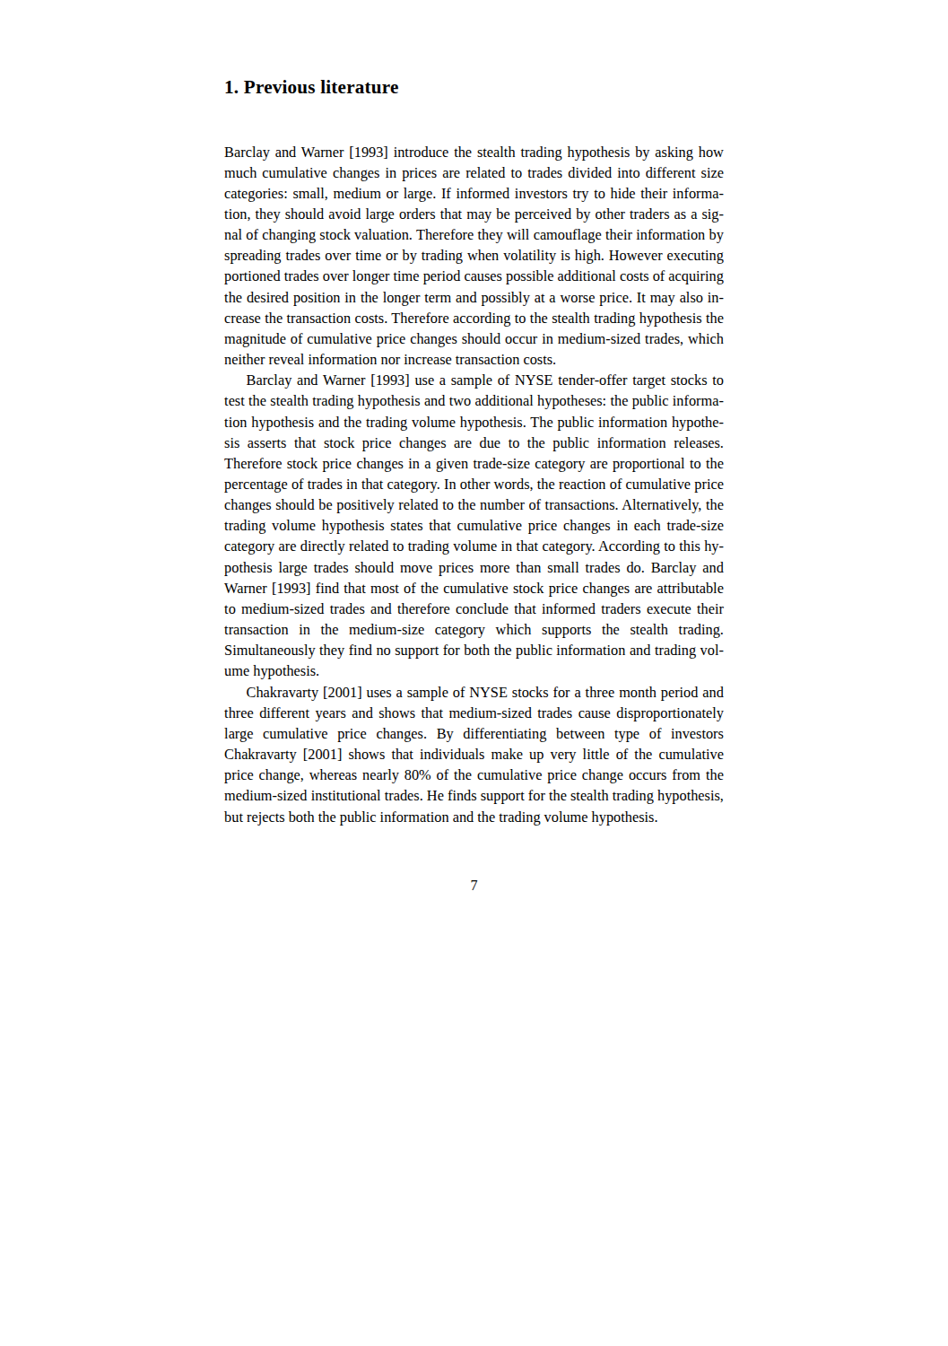1. Previous literature
Barclay and Warner [1993] introduce the stealth trading hypothesis by asking how much cumulative changes in prices are related to trades divided into different size categories: small, medium or large. If informed investors try to hide their information, they should avoid large orders that may be perceived by other traders as a signal of changing stock valuation. Therefore they will camouflage their information by spreading trades over time or by trading when volatility is high. However executing portioned trades over longer time period causes possible additional costs of acquiring the desired position in the longer term and possibly at a worse price. It may also increase the transaction costs. Therefore according to the stealth trading hypothesis the magnitude of cumulative price changes should occur in medium-sized trades, which neither reveal information nor increase transaction costs.
Barclay and Warner [1993] use a sample of NYSE tender-offer target stocks to test the stealth trading hypothesis and two additional hypotheses: the public information hypothesis and the trading volume hypothesis. The public information hypothesis asserts that stock price changes are due to the public information releases. Therefore stock price changes in a given trade-size category are proportional to the percentage of trades in that category. In other words, the reaction of cumulative price changes should be positively related to the number of transactions. Alternatively, the trading volume hypothesis states that cumulative price changes in each trade-size category are directly related to trading volume in that category. According to this hypothesis large trades should move prices more than small trades do. Barclay and Warner [1993] find that most of the cumulative stock price changes are attributable to medium-sized trades and therefore conclude that informed traders execute their transaction in the medium-size category which supports the stealth trading. Simultaneously they find no support for both the public information and trading volume hypothesis.
Chakravarty [2001] uses a sample of NYSE stocks for a three month period and three different years and shows that medium-sized trades cause disproportionately large cumulative price changes. By differentiating between type of investors Chakravarty [2001] shows that individuals make up very little of the cumulative price change, whereas nearly 80% of the cumulative price change occurs from the medium-sized institutional trades. He finds support for the stealth trading hypothesis, but rejects both the public information and the trading volume hypothesis.
7